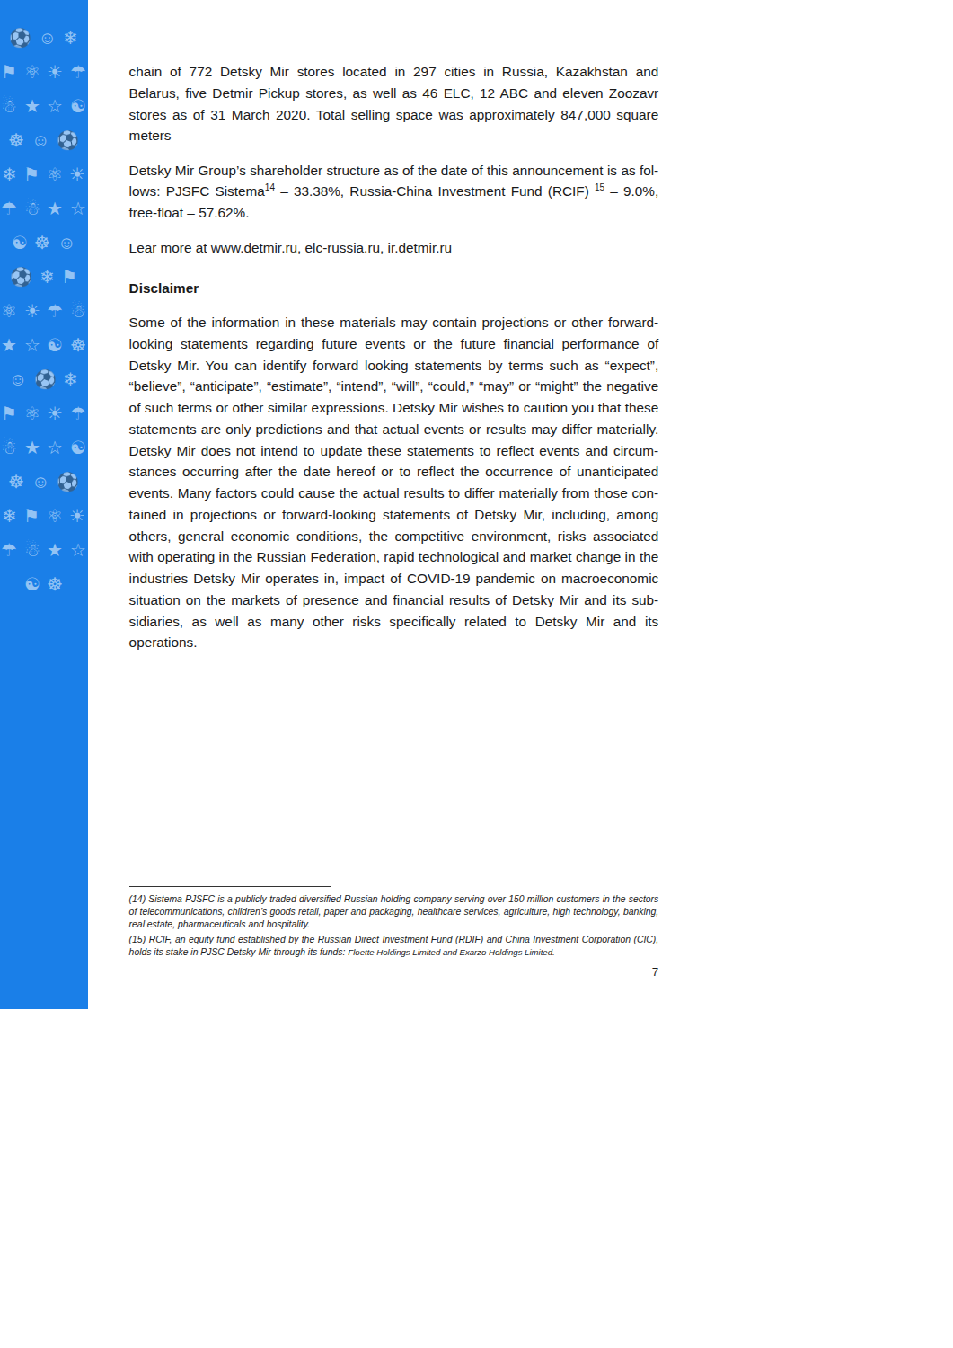⚽ ☺ ❄ ⚑ ⚛ ☀ ☂ ☃ ★ ☆ ☯ ☸ ☺ ⚽ ❄ ⚑ ⚛ ☀ ☂ ☃ ★ ☆ ☯ ☸ ☺ ⚽ ❄ ⚑ ⚛ ☀ ☂ ☃ ★ ☆ ☯ ☸ ☺ ⚽ ❄ ⚑ ⚛ ☀ ☂ ☃ ★ ☆ ☯ ☸ ☺ ⚽ ❄ ⚑ ⚛ ☀ ☂ ☃ ★ ☆ ☯ ☸
chain of 772 Detsky Mir stores located in 297 cities in Russia, Kazakhstan and Belarus, five Detmir Pickup stores, as well as 46 ELC, 12 ABC and eleven Zoozavr stores as of 31 March 2020. Total selling space was approximately 847,000 square meters
Detsky Mir Group’s shareholder structure as of the date of this announcement is as follows: PJSFC Sistema14 – 33.38%, Russia-China Investment Fund (RCIF) 15 – 9.0%, free-float – 57.62%.
Lear more at www.detmir.ru, elc-russia.ru, ir.detmir.ru
Disclaimer
Some of the information in these materials may contain projections or other forward-looking statements regarding future events or the future financial performance of Detsky Mir. You can identify forward looking statements by terms such as “expect”, “believe”, “anticipate”, “estimate”, “intend”, “will”, “could,” “may” or “might” the negative of such terms or other similar expressions. Detsky Mir wishes to caution you that these statements are only predictions and that actual events or results may differ materially. Detsky Mir does not intend to update these statements to reflect events and circumstances occurring after the date hereof or to reflect the occurrence of unanticipated events. Many factors could cause the actual results to differ materially from those contained in projections or forward-looking statements of Detsky Mir, including, among others, general economic conditions, the competitive environment, risks associated with operating in the Russian Federation, rapid technological and market change in the industries Detsky Mir operates in, impact of COVID-19 pandemic on macroeconomic situation on the markets of presence and financial results of Detsky Mir and its subsidiaries, as well as many other risks specifically related to Detsky Mir and its operations.
(14) Sistema PJSFC is a publicly-traded diversified Russian holding company serving over 150 million customers in the sectors of telecommunications, children’s goods retail, paper and packaging, healthcare services, agriculture, high technology, banking, real estate, pharmaceuticals and hospitality.
(15) RCIF, an equity fund established by the Russian Direct Investment Fund (RDIF) and China Investment Corporation (CIC), holds its stake in PJSC Detsky Mir through its funds: Floette Holdings Limited and Exarzo Holdings Limited.
7